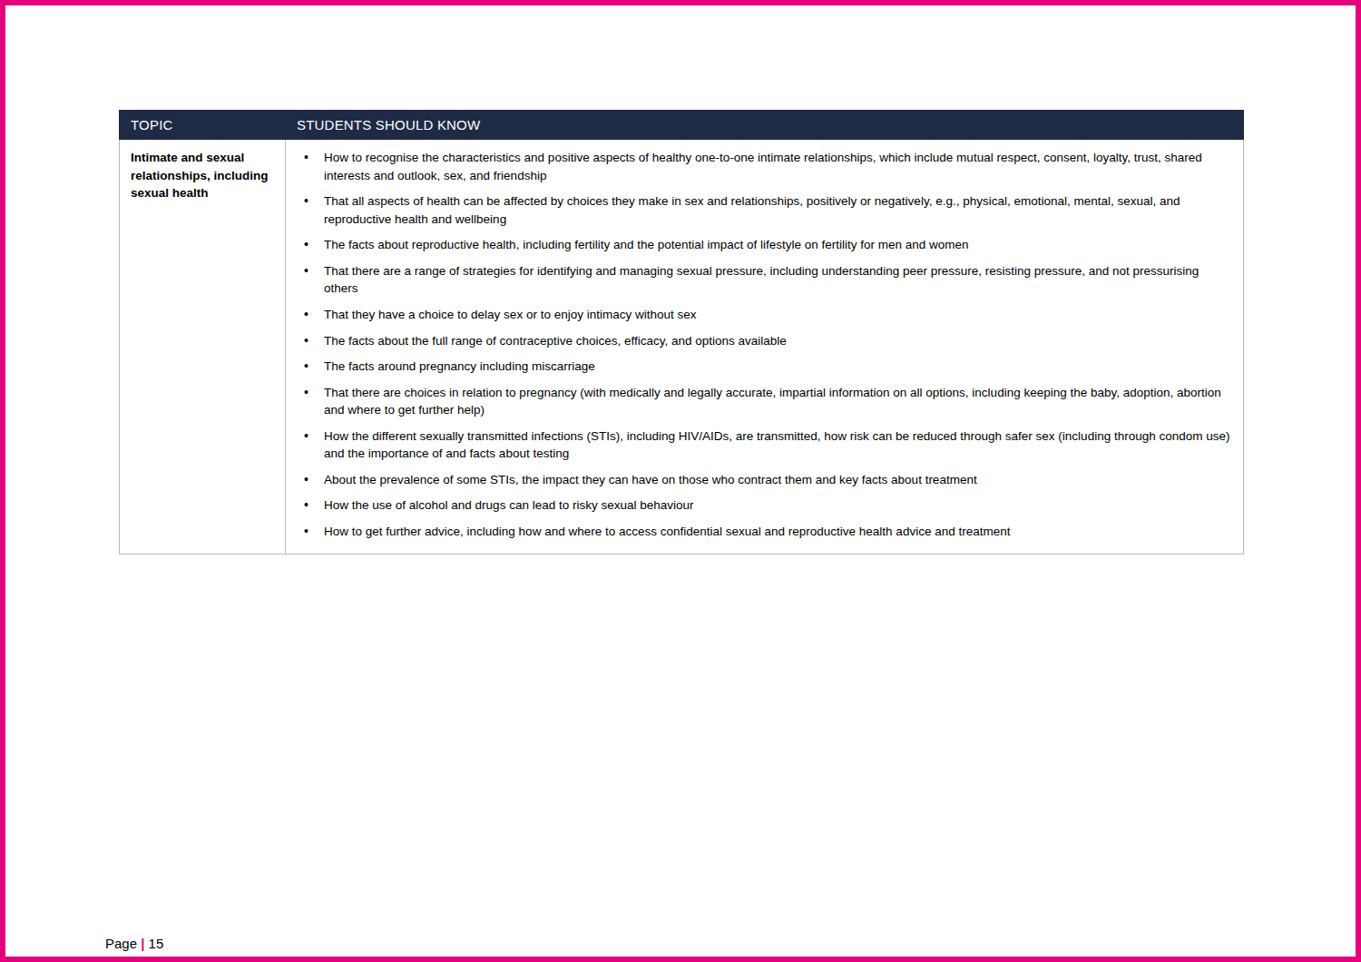| TOPIC | STUDENTS SHOULD KNOW |
| --- | --- |
| Intimate and sexual relationships, including sexual health | How to recognise the characteristics and positive aspects of healthy one-to-one intimate relationships, which include mutual respect, consent, loyalty, trust, shared interests and outlook, sex, and friendship That all aspects of health can be affected by choices they make in sex and relationships, positively or negatively, e.g., physical, emotional, mental, sexual, and reproductive health and wellbeing The facts about reproductive health, including fertility and the potential impact of lifestyle on fertility for men and women That there are a range of strategies for identifying and managing sexual pressure, including understanding peer pressure, resisting pressure, and not pressurising others That they have a choice to delay sex or to enjoy intimacy without sex The facts about the full range of contraceptive choices, efficacy, and options available The facts around pregnancy including miscarriage That there are choices in relation to pregnancy (with medically and legally accurate, impartial information on all options, including keeping the baby, adoption, abortion and where to get further help) How the different sexually transmitted infections (STIs), including HIV/AIDs, are transmitted, how risk can be reduced through safer sex (including through condom use) and the importance of and facts about testing About the prevalence of some STIs, the impact they can have on those who contract them and key facts about treatment How the use of alcohol and drugs can lead to risky sexual behaviour How to get further advice, including how and where to access confidential sexual and reproductive health advice and treatment |
Page | 15